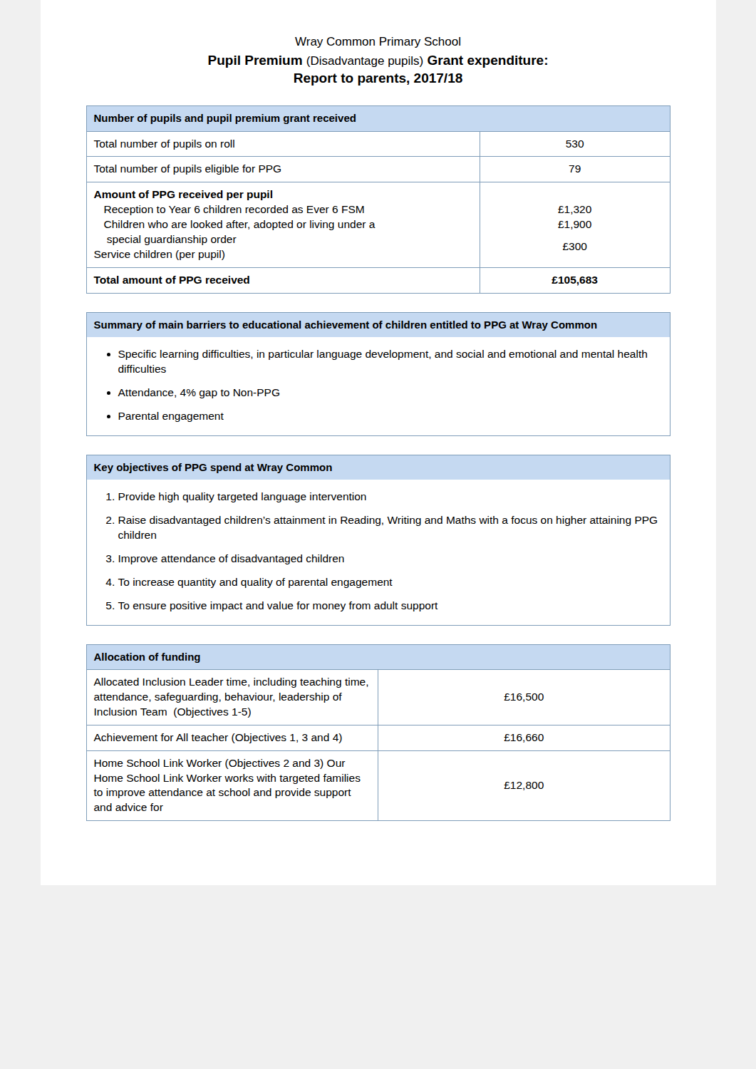Wray Common Primary School
Pupil Premium (Disadvantage pupils) Grant expenditure:
Report to parents, 2017/18
Number of pupils and pupil premium grant received
| Total number of pupils on roll | 530 |
| Total number of pupils eligible for PPG | 79 |
| Amount of PPG received per pupil Reception to Year 6 children recorded as Ever 6 FSM Children who are looked after, adopted or living under a special guardianship order Service children (per pupil) | £1,320 £1,900 £300 |
| Total amount of PPG received | £105,683 |
Summary of main barriers to educational achievement of children entitled to PPG at Wray Common
Specific learning difficulties, in particular language development, and social and emotional and mental health difficulties
Attendance, 4% gap to Non-PPG
Parental engagement
Key objectives of PPG spend at Wray Common
Provide high quality targeted language intervention
Raise disadvantaged children’s attainment in Reading, Writing and Maths with a focus on higher attaining PPG children
Improve attendance of disadvantaged children
To increase quantity and quality of parental engagement
To ensure positive impact and value for money from adult support
Allocation of funding
| Allocated Inclusion Leader time, including teaching time, attendance, safeguarding, behaviour, leadership of Inclusion Team (Objectives 1-5) | £16,500 |
| Achievement for All teacher (Objectives 1, 3 and 4) | £16,660 |
| Home School Link Worker (Objectives 2 and 3) Our Home School Link Worker works with targeted families to improve attendance at school and provide support and advice for | £12,800 |